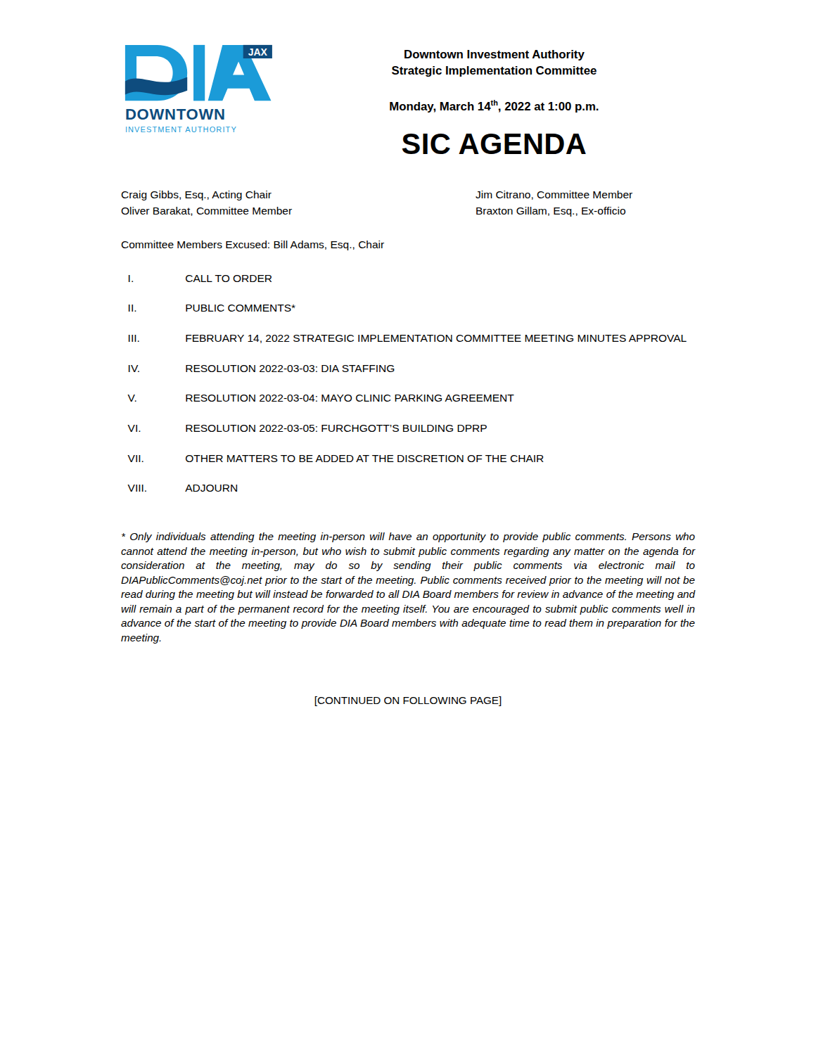JAX DOWNTOWN INVESTMENT AUTHORITY
Downtown Investment Authority
Strategic Implementation Committee
Monday, March 14th, 2022 at 1:00 p.m.
SIC AGENDA
| Craig Gibbs, Esq., Acting Chair | Jim Citrano, Committee Member |
| Oliver Barakat, Committee Member | Braxton Gillam, Esq., Ex-officio |
Committee Members Excused: Bill Adams, Esq., Chair
I. CALL TO ORDER
II. PUBLIC COMMENTS*
III. FEBRUARY 14, 2022 STRATEGIC IMPLEMENTATION COMMITTEE MEETING MINUTES APPROVAL
IV. RESOLUTION 2022-03-03: DIA STAFFING
V. RESOLUTION 2022-03-04: MAYO CLINIC PARKING AGREEMENT
VI. RESOLUTION 2022-03-05: FURCHGOTT’S BUILDING DPRP
VII. OTHER MATTERS TO BE ADDED AT THE DISCRETION OF THE CHAIR
VIII. ADJOURN
* Only individuals attending the meeting in-person will have an opportunity to provide public comments. Persons who cannot attend the meeting in-person, but who wish to submit public comments regarding any matter on the agenda for consideration at the meeting, may do so by sending their public comments via electronic mail to DIAPublicComments@coj.net prior to the start of the meeting. Public comments received prior to the meeting will not be read during the meeting but will instead be forwarded to all DIA Board members for review in advance of the meeting and will remain a part of the permanent record for the meeting itself. You are encouraged to submit public comments well in advance of the start of the meeting to provide DIA Board members with adequate time to read them in preparation for the meeting.
[CONTINUED ON FOLLOWING PAGE]